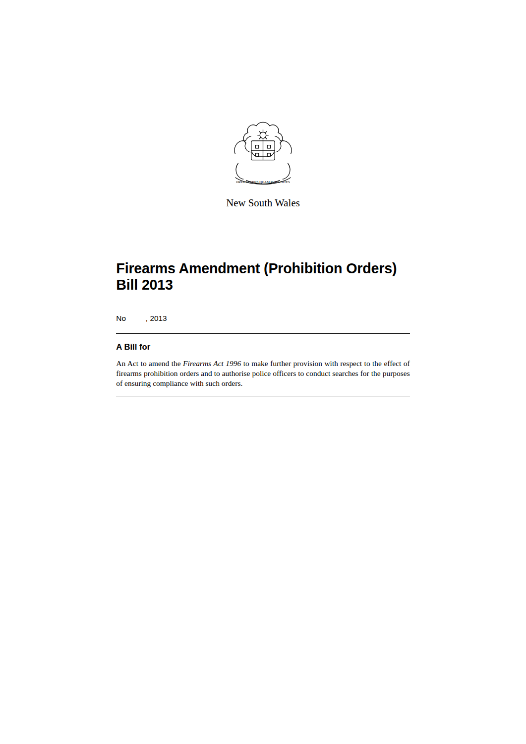New South Wales
Firearms Amendment (Prohibition Orders) Bill 2013
No, 2013
A Bill for
An Act to amend the Firearms Act 1996 to make further provision with respect to the effect of firearms prohibition orders and to authorise police officers to conduct searches for the purposes of ensuring compliance with such orders.